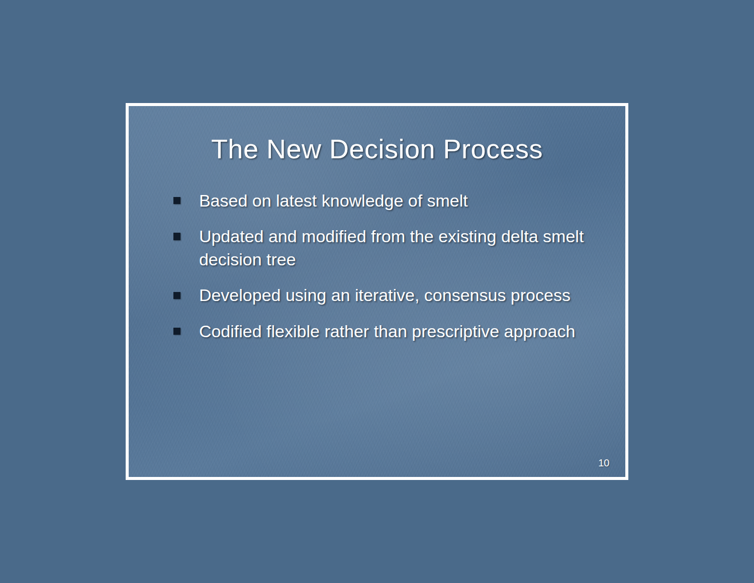The New Decision Process
Based on latest knowledge of smelt
Updated and modified from the existing delta smelt decision tree
Developed using an iterative, consensus process
Codified flexible rather than prescriptive approach
10